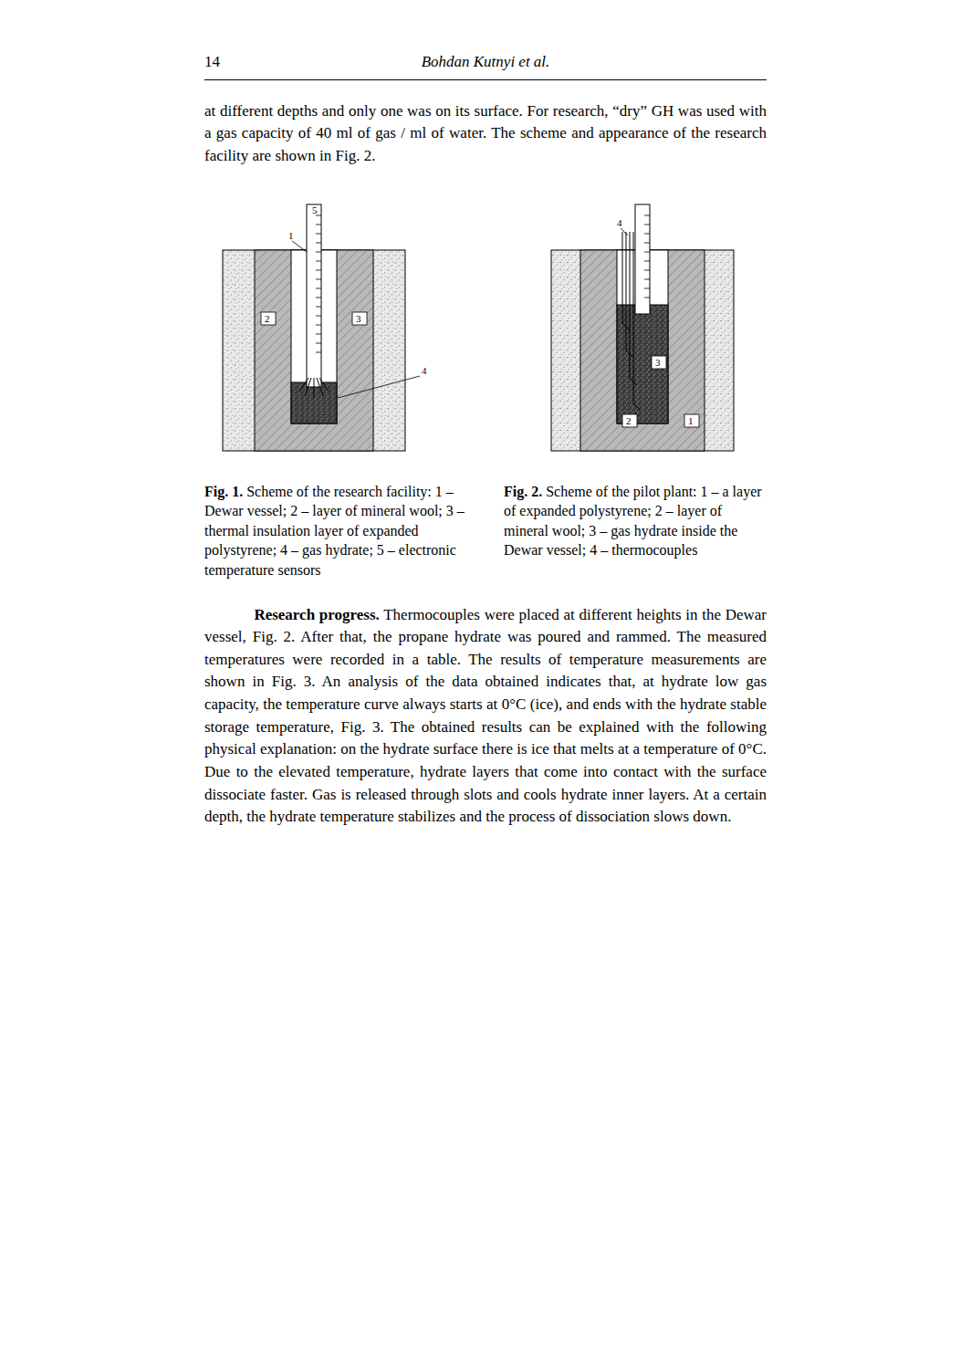14
Bohdan Kutnyi et al.
at different depths and only one was on its surface. For research, “dry” GH was used with a gas capacity of 40 ml of gas / ml of water. The scheme and appearance of the research facility are shown in Fig. 2.
1 5 2 3 4
4 3 2 1
Fig. 1. Scheme of the research facility: 1 – Dewar vessel; 2 – layer of mineral wool; 3 – thermal insulation layer of expanded polystyrene; 4 – gas hydrate; 5 – electronic temperature sensors
Fig. 2. Scheme of the pilot plant: 1 – a layer of expanded polystyrene; 2 – layer of mineral wool; 3 – gas hydrate inside the Dewar vessel; 4 – thermocouples
Research progress. Thermocouples were placed at different heights in the Dewar vessel, Fig. 2. After that, the propane hydrate was poured and rammed. The measured temperatures were recorded in a table. The results of temperature measurements are shown in Fig. 3. An analysis of the data obtained indicates that, at hydrate low gas capacity, the temperature curve always starts at 0°C (ice), and ends with the hydrate stable storage temperature, Fig. 3. The obtained results can be explained with the following physical explanation: on the hydrate surface there is ice that melts at a temperature of 0°C. Due to the elevated temperature, hydrate layers that come into contact with the surface dissociate faster. Gas is released through slots and cools hydrate inner layers. At a certain depth, the hydrate temperature stabilizes and the process of dissociation slows down.